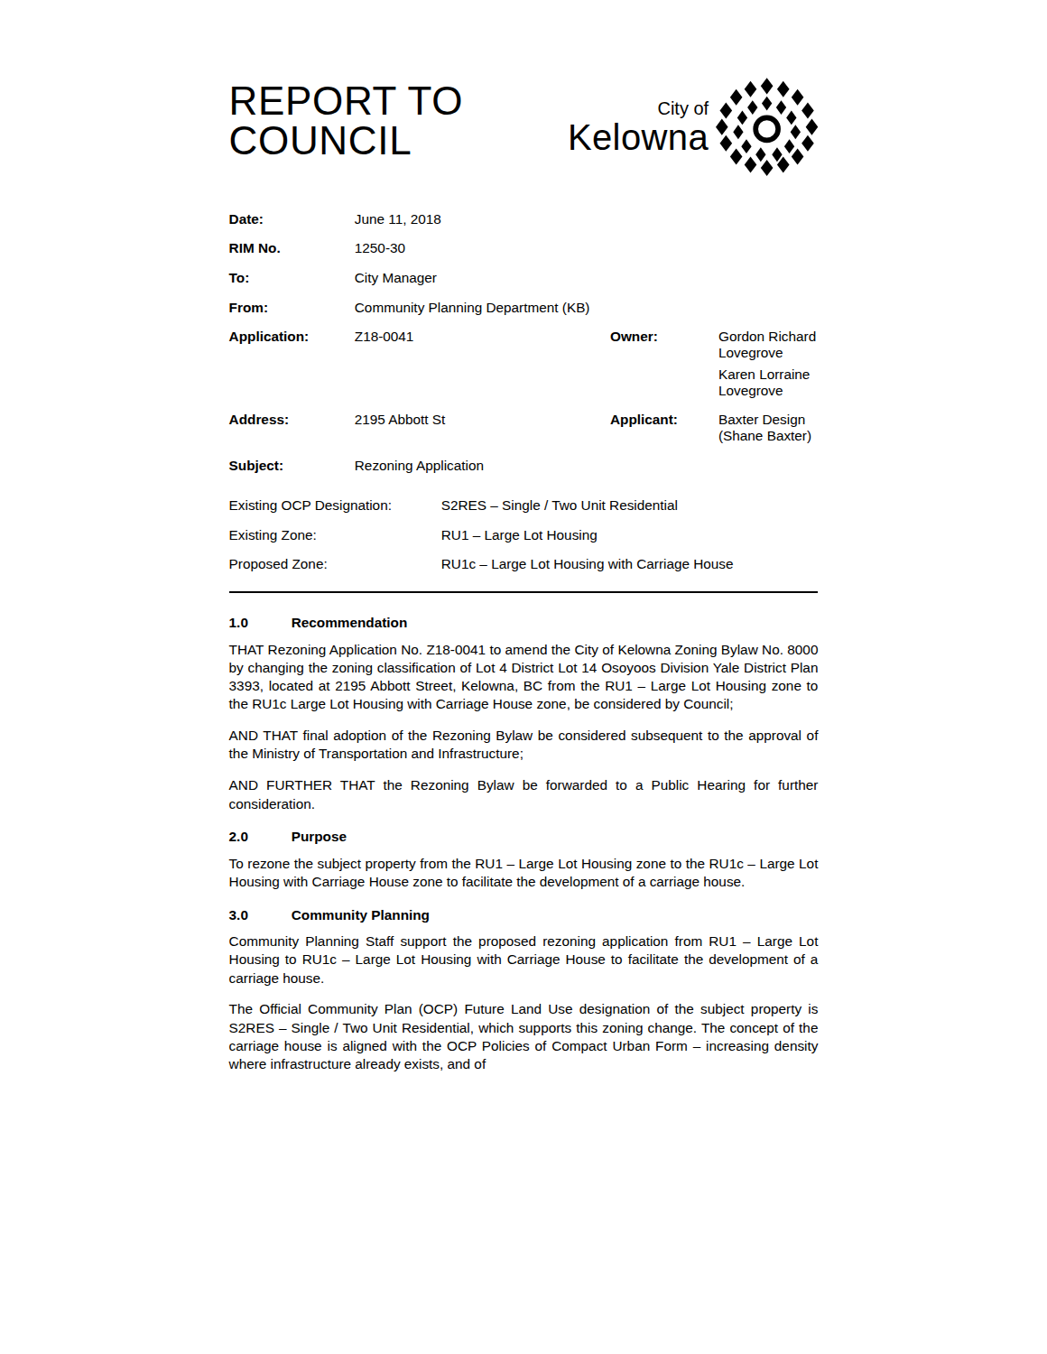REPORT TO COUNCIL
City of Kelowna
| Date: | June 11, 2018 | | |
| RIM No. | 1250-30 | | |
| To: | City Manager | | |
| From: | Community Planning Department (KB) | | |
| Application: | Z18-0041 | Owner: | Gordon Richard Lovegrove Karen Lorraine Lovegrove |
| Address: | 2195 Abbott St | Applicant: | Baxter Design (Shane Baxter) |
| Subject: | Rezoning Application |
| Existing OCP Designation: | S2RES – Single / Two Unit Residential |
| Existing Zone: | RU1 – Large Lot Housing |
| Proposed Zone: | RU1c – Large Lot Housing with Carriage House |
1.0 Recommendation
THAT Rezoning Application No. Z18-0041 to amend the City of Kelowna Zoning Bylaw No. 8000 by changing the zoning classification of Lot 4 District Lot 14 Osoyoos Division Yale District Plan 3393, located at 2195 Abbott Street, Kelowna, BC from the RU1 – Large Lot Housing zone to the RU1c Large Lot Housing with Carriage House zone, be considered by Council;
AND THAT final adoption of the Rezoning Bylaw be considered subsequent to the approval of the Ministry of Transportation and Infrastructure;
AND FURTHER THAT the Rezoning Bylaw be forwarded to a Public Hearing for further consideration.
2.0 Purpose
To rezone the subject property from the RU1 – Large Lot Housing zone to the RU1c – Large Lot Housing with Carriage House zone to facilitate the development of a carriage house.
3.0 Community Planning
Community Planning Staff support the proposed rezoning application from RU1 – Large Lot Housing to RU1c – Large Lot Housing with Carriage House to facilitate the development of a carriage house.
The Official Community Plan (OCP) Future Land Use designation of the subject property is S2RES – Single / Two Unit Residential, which supports this zoning change. The concept of the carriage house is aligned with the OCP Policies of Compact Urban Form – increasing density where infrastructure already exists, and of